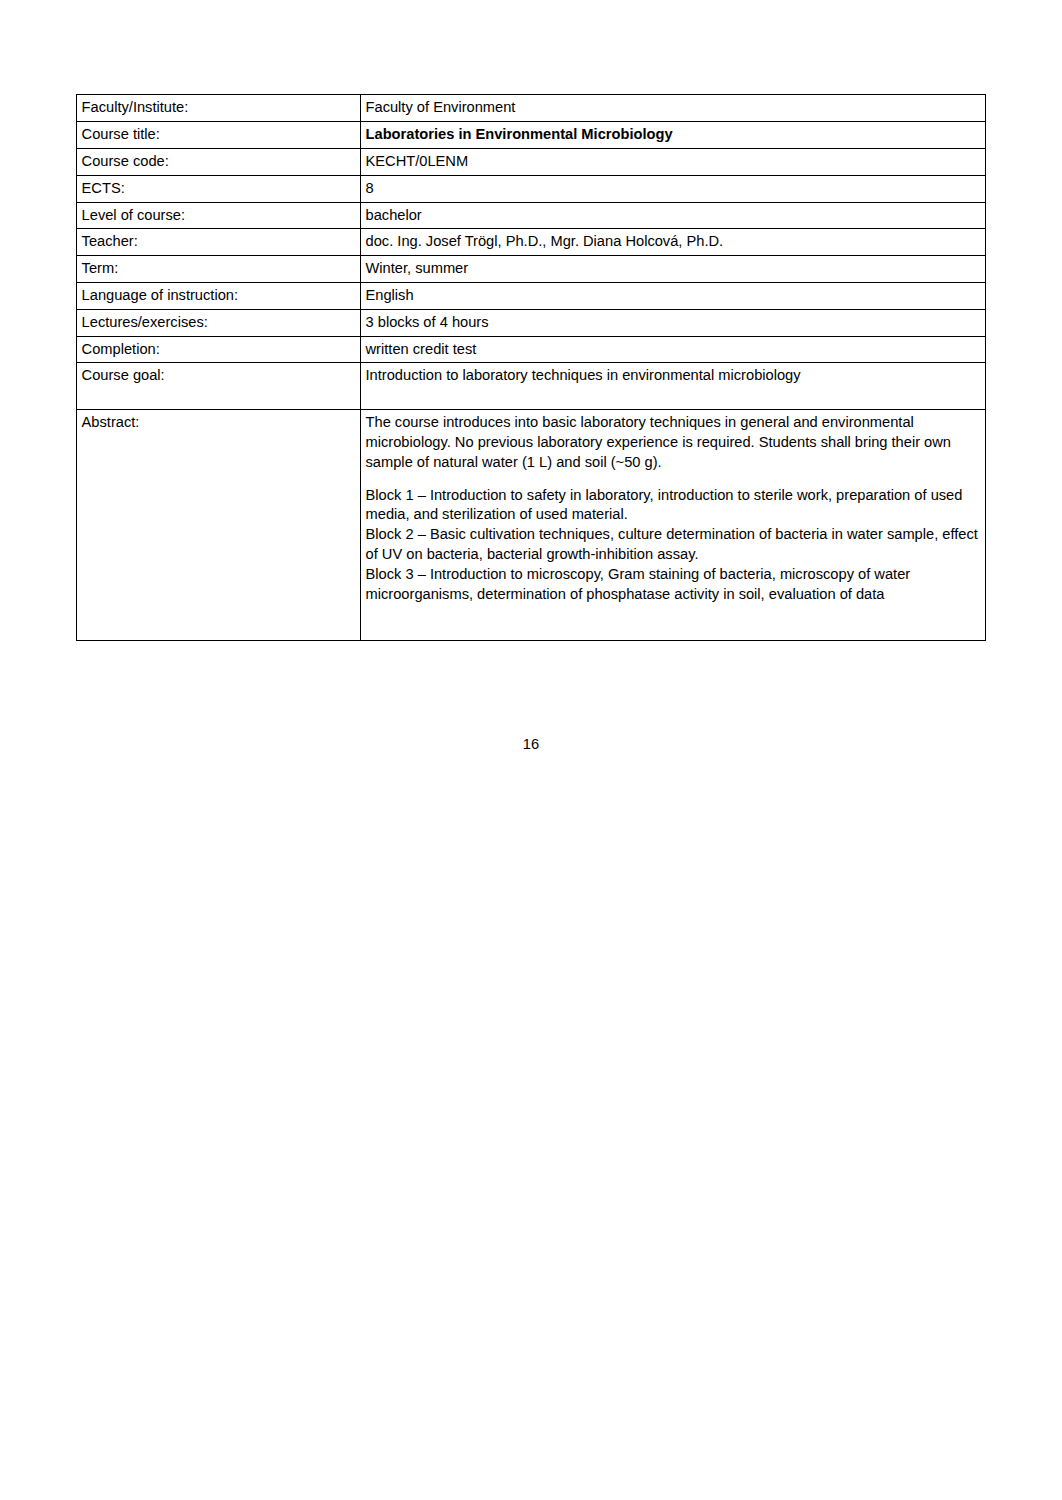| Faculty/Institute: | Faculty of Environment |
| Course title: | Laboratories in Environmental Microbiology |
| Course code: | KECHT/0LENM |
| ECTS: | 8 |
| Level of course: | bachelor |
| Teacher: | doc. Ing. Josef Trögl, Ph.D., Mgr. Diana Holcová, Ph.D. |
| Term: | Winter, summer |
| Language of instruction: | English |
| Lectures/exercises: | 3 blocks of 4 hours |
| Completion: | written credit test |
| Course goal: | Introduction to laboratory techniques in environmental microbiology |
| Abstract: | The course introduces into basic laboratory techniques in general and environmental microbiology. No previous laboratory experience is required. Students shall bring their own sample of natural water (1 L) and soil (~50 g). Block 1 – Introduction to safety in laboratory, introduction to sterile work, preparation of used media, and sterilization of used material. Block 2 – Basic cultivation techniques, culture determination of bacteria in water sample, effect of UV on bacteria, bacterial growth-inhibition assay. Block 3 – Introduction to microscopy, Gram staining of bacteria, microscopy of water microorganisms, determination of phosphatase activity in soil, evaluation of data |
16